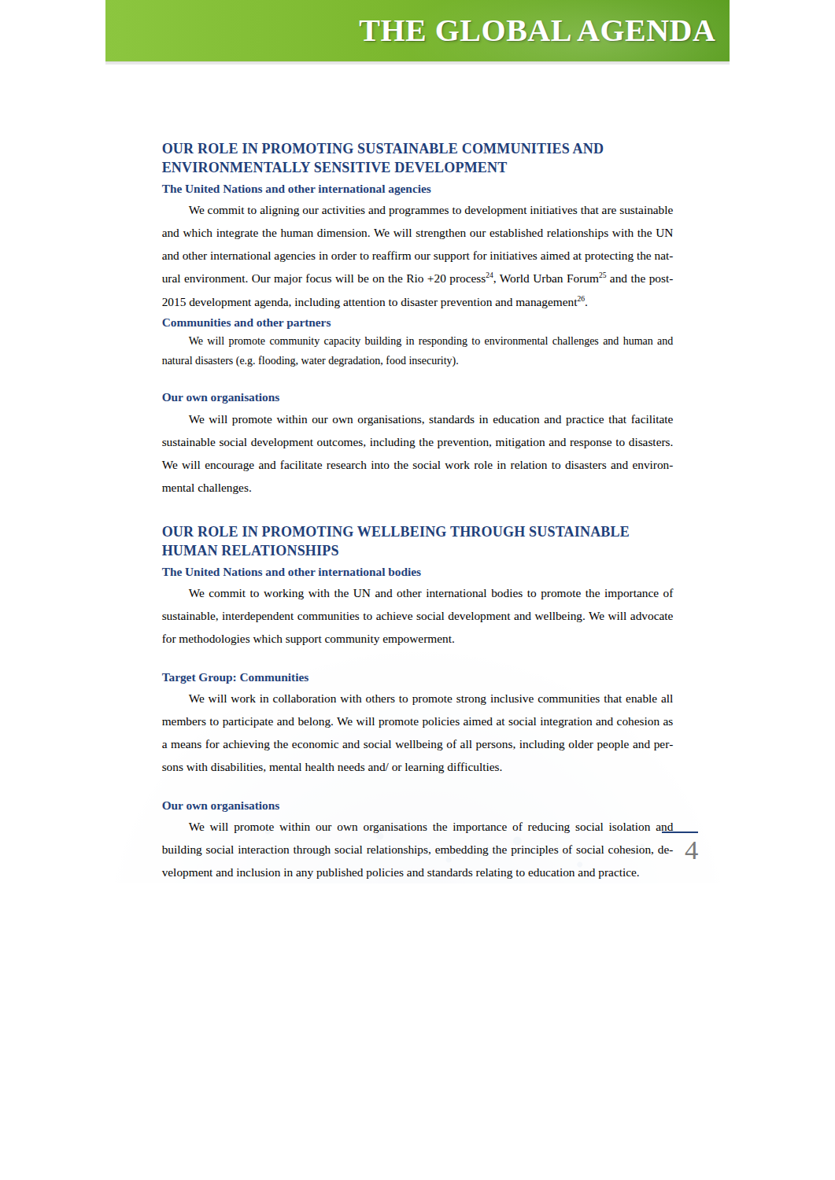THE GLOBAL AGENDA
OUR ROLE IN PROMOTING SUSTAINABLE COMMUNITIES AND
ENVIRONMENTALLY SENSITIVE DEVELOPMENT
The United Nations and other international agencies
We commit to aligning our activities and programmes to development initiatives that are sustainable and which integrate the human dimension. We will strengthen our established relationships with the UN and other international agencies in order to reaffirm our support for initiatives aimed at protecting the natural environment. Our major focus will be on the Rio +20 process24, World Urban Forum25 and the post-2015 development agenda, including attention to disaster prevention and management26.
Communities and other partners
We will promote community capacity building in responding to environmental challenges and human and natural disasters (e.g. flooding, water degradation, food insecurity).
Our own organisations
We will promote within our own organisations, standards in education and practice that facilitate sustainable social development outcomes, including the prevention, mitigation and response to disasters. We will encourage and facilitate research into the social work role in relation to disasters and environmental challenges.
OUR ROLE IN PROMOTING WELLBEING THROUGH SUSTAINABLE
HUMAN RELATIONSHIPS
The United Nations and other international bodies
We commit to working with the UN and other international bodies to promote the importance of sustainable, interdependent communities to achieve social development and wellbeing. We will advocate for methodologies which support community empowerment.
Target Group: Communities
We will work in collaboration with others to promote strong inclusive communities that enable all members to participate and belong. We will promote policies aimed at social integration and cohesion as a means for achieving the economic and social wellbeing of all persons, including older people and persons with disabilities, mental health needs and/ or learning difficulties.
Our own organisations
We will promote within our own organisations the importance of reducing social isolation and building social interaction through social relationships, embedding the principles of social cohesion, development and inclusion in any published policies and standards relating to education and practice.
4